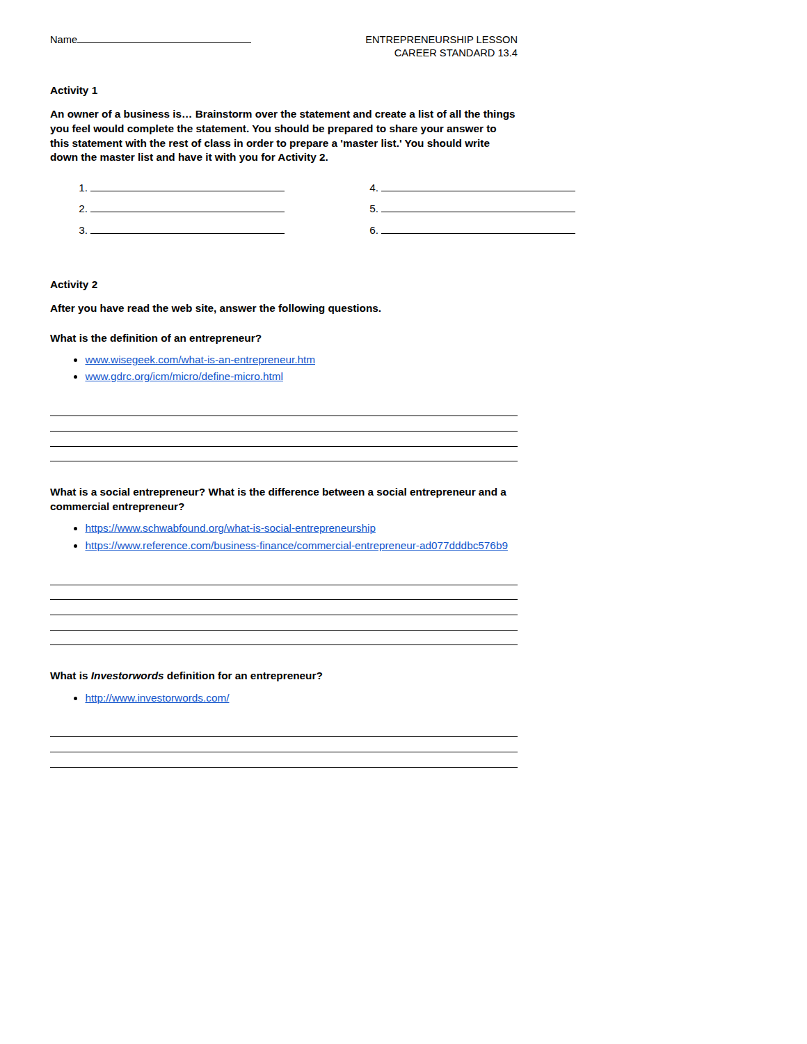Name
ENTREPRENEURSHIP LESSON
CAREER STANDARD 13.4
Activity 1
An owner of a business is… Brainstorm over the statement and create a list of all the things you feel would complete the statement. You should be prepared to share your answer to this statement with the rest of class in order to prepare a 'master list.' You should write down the master list and have it with you for Activity 2.
Activity 2
After you have read the web site, answer the following questions.
What is the definition of an entrepreneur?
www.wisegeek.com/what-is-an-entrepreneur.htm
www.gdrc.org/icm/micro/define-micro.html
What is a social entrepreneur? What is the difference between a social entrepreneur and a commercial entrepreneur?
https://www.schwabfound.org/what-is-social-entrepreneurship
https://www.reference.com/business-finance/commercial-entrepreneur-ad077dddbc576b9
What is Investorwords definition for an entrepreneur?
http://www.investorwords.com/